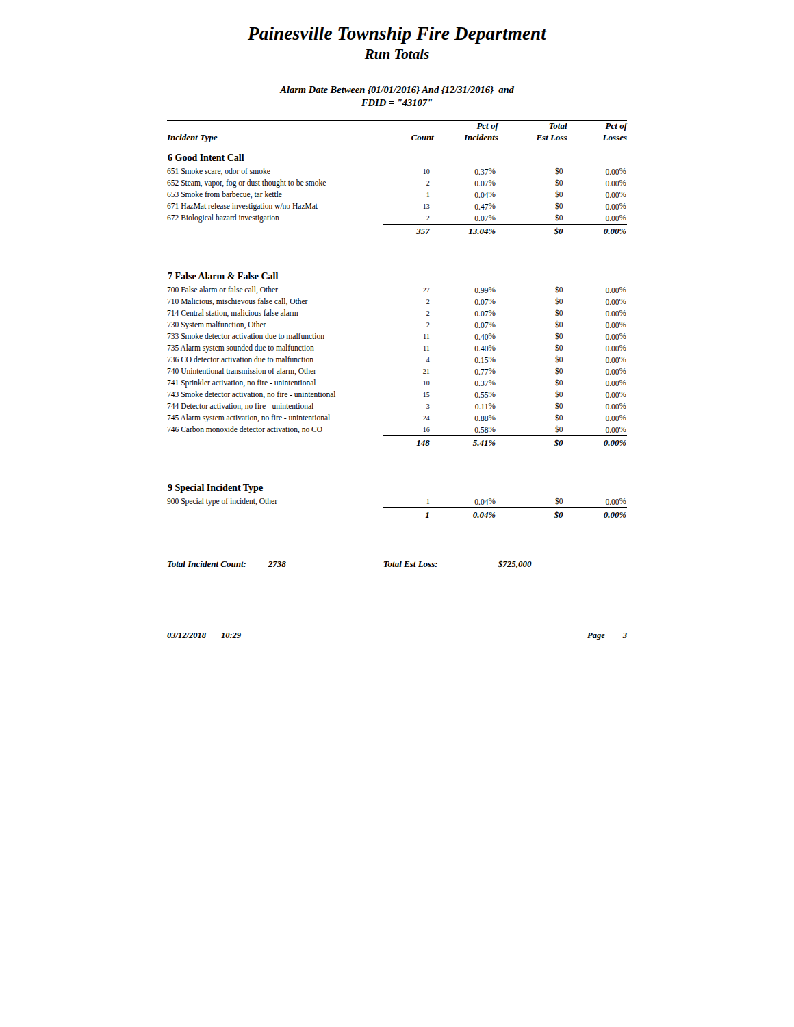Painesville Township Fire Department
Run Totals
Alarm Date Between {01/01/2016} And {12/31/2016} and
FDID = "43107"
| | | Pct of | Total | Pct of |
| --- | --- | --- | --- | --- |
| Incident Type | Count | Incidents | Est Loss | Losses |
| 6 Good Intent Call |
| 651 Smoke scare, odor of smoke | 10 | 0.37 % | $0 | 0.00 % |
| 652 Steam, vapor, fog or dust thought to be smoke | 2 | 0.07 % | $0 | 0.00 % |
| 653 Smoke from barbecue, tar kettle | 1 | 0.04 % | $0 | 0.00 % |
| 671 HazMat release investigation w/no HazMat | 13 | 0.47 % | $0 | 0.00 % |
| 672 Biological hazard investigation | 2 | 0.07 % | $0 | 0.00 % |
| | 357 | 13.04 % | $0 | 0.00 % |
| 7 False Alarm & False Call |
| 700 False alarm or false call, Other | 27 | 0.99 % | $0 | 0.00 % |
| 710 Malicious, mischievous false call, Other | 2 | 0.07 % | $0 | 0.00 % |
| 714 Central station, malicious false alarm | 2 | 0.07 % | $0 | 0.00 % |
| 730 System malfunction, Other | 2 | 0.07 % | $0 | 0.00 % |
| 733 Smoke detector activation due to malfunction | 11 | 0.40 % | $0 | 0.00 % |
| 735 Alarm system sounded due to malfunction | 11 | 0.40 % | $0 | 0.00 % |
| 736 CO detector activation due to malfunction | 4 | 0.15 % | $0 | 0.00 % |
| 740 Unintentional transmission of alarm, Other | 21 | 0.77 % | $0 | 0.00 % |
| 741 Sprinkler activation, no fire - unintentional | 10 | 0.37 % | $0 | 0.00 % |
| 743 Smoke detector activation, no fire - unintentional | 15 | 0.55 % | $0 | 0.00 % |
| 744 Detector activation, no fire - unintentional | 3 | 0.11 % | $0 | 0.00 % |
| 745 Alarm system activation, no fire - unintentional | 24 | 0.88 % | $0 | 0.00 % |
| 746 Carbon monoxide detector activation, no CO | 16 | 0.58 % | $0 | 0.00 % |
| | 148 | 5.41 % | $0 | 0.00 % |
| 9 Special Incident Type |
| 900 Special type of incident, Other | 1 | 0.04 % | $0 | 0.00 % |
| | 1 | 0.04 % | $0 | 0.00 % |
| Total Incident Count: | 2738 | Total Est Loss: | $725,000 |
03/12/2018 10:29 3 Page